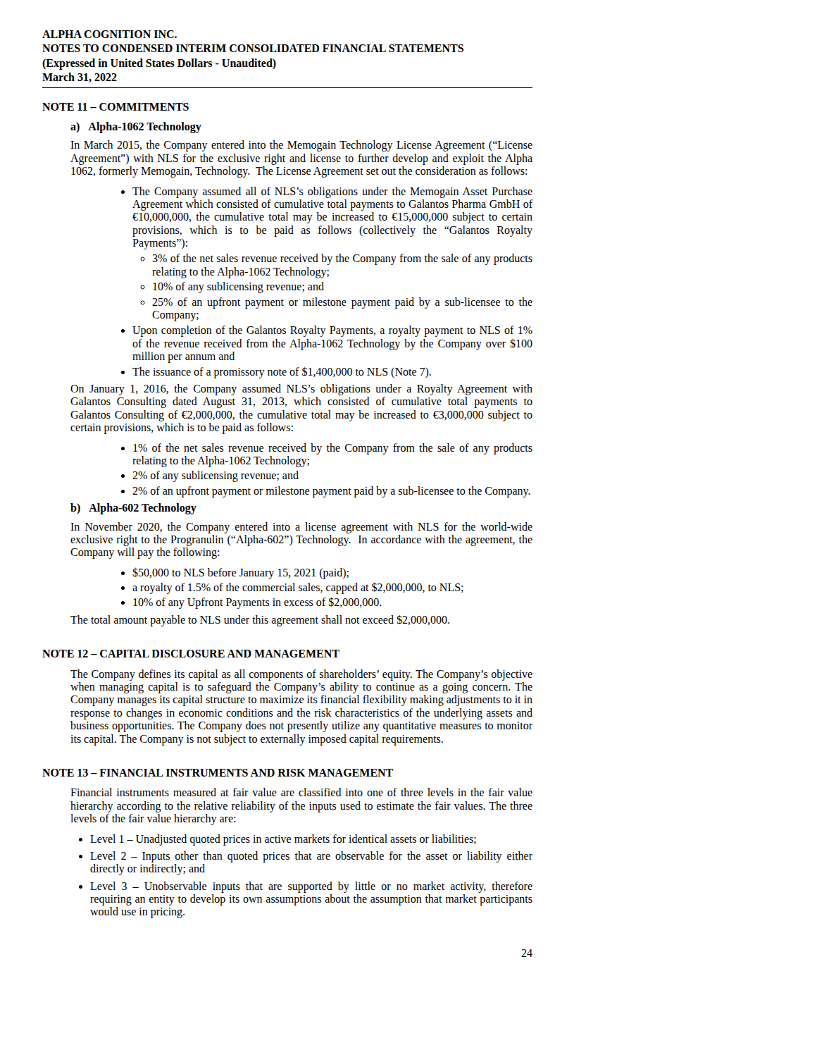ALPHA COGNITION INC.
NOTES TO CONDENSED INTERIM CONSOLIDATED FINANCIAL STATEMENTS
(Expressed in United States Dollars - Unaudited)
March 31, 2022
NOTE 11 – COMMITMENTS
a) Alpha-1062 Technology
In March 2015, the Company entered into the Memogain Technology License Agreement (“License Agreement”) with NLS for the exclusive right and license to further develop and exploit the Alpha 1062, formerly Memogain, Technology. The License Agreement set out the consideration as follows:
The Company assumed all of NLS’s obligations under the Memogain Asset Purchase Agreement which consisted of cumulative total payments to Galantos Pharma GmbH of €10,000,000, the cumulative total may be increased to €15,000,000 subject to certain provisions, which is to be paid as follows (collectively the “Galantos Royalty Payments”):
3% of the net sales revenue received by the Company from the sale of any products relating to the Alpha-1062 Technology;
10% of any sublicensing revenue; and
25% of an upfront payment or milestone payment paid by a sub-licensee to the Company;
Upon completion of the Galantos Royalty Payments, a royalty payment to NLS of 1% of the revenue received from the Alpha-1062 Technology by the Company over $100 million per annum and
The issuance of a promissory note of $1,400,000 to NLS (Note 7).
On January 1, 2016, the Company assumed NLS’s obligations under a Royalty Agreement with Galantos Consulting dated August 31, 2013, which consisted of cumulative total payments to Galantos Consulting of €2,000,000, the cumulative total may be increased to €3,000,000 subject to certain provisions, which is to be paid as follows:
1% of the net sales revenue received by the Company from the sale of any products relating to the Alpha-1062 Technology;
2% of any sublicensing revenue; and
2% of an upfront payment or milestone payment paid by a sub-licensee to the Company.
b) Alpha-602 Technology
In November 2020, the Company entered into a license agreement with NLS for the world-wide exclusive right to the Progranulin (“Alpha-602”) Technology. In accordance with the agreement, the Company will pay the following:
$50,000 to NLS before January 15, 2021 (paid);
a royalty of 1.5% of the commercial sales, capped at $2,000,000, to NLS;
10% of any Upfront Payments in excess of $2,000,000.
The total amount payable to NLS under this agreement shall not exceed $2,000,000.
NOTE 12 – CAPITAL DISCLOSURE AND MANAGEMENT
The Company defines its capital as all components of shareholders’ equity. The Company’s objective when managing capital is to safeguard the Company’s ability to continue as a going concern. The Company manages its capital structure to maximize its financial flexibility making adjustments to it in response to changes in economic conditions and the risk characteristics of the underlying assets and business opportunities. The Company does not presently utilize any quantitative measures to monitor its capital. The Company is not subject to externally imposed capital requirements.
NOTE 13 – FINANCIAL INSTRUMENTS AND RISK MANAGEMENT
Financial instruments measured at fair value are classified into one of three levels in the fair value hierarchy according to the relative reliability of the inputs used to estimate the fair values. The three levels of the fair value hierarchy are:
Level 1 – Unadjusted quoted prices in active markets for identical assets or liabilities;
Level 2 – Inputs other than quoted prices that are observable for the asset or liability either directly or indirectly; and
Level 3 – Unobservable inputs that are supported by little or no market activity, therefore requiring an entity to develop its own assumptions about the assumption that market participants would use in pricing.
24